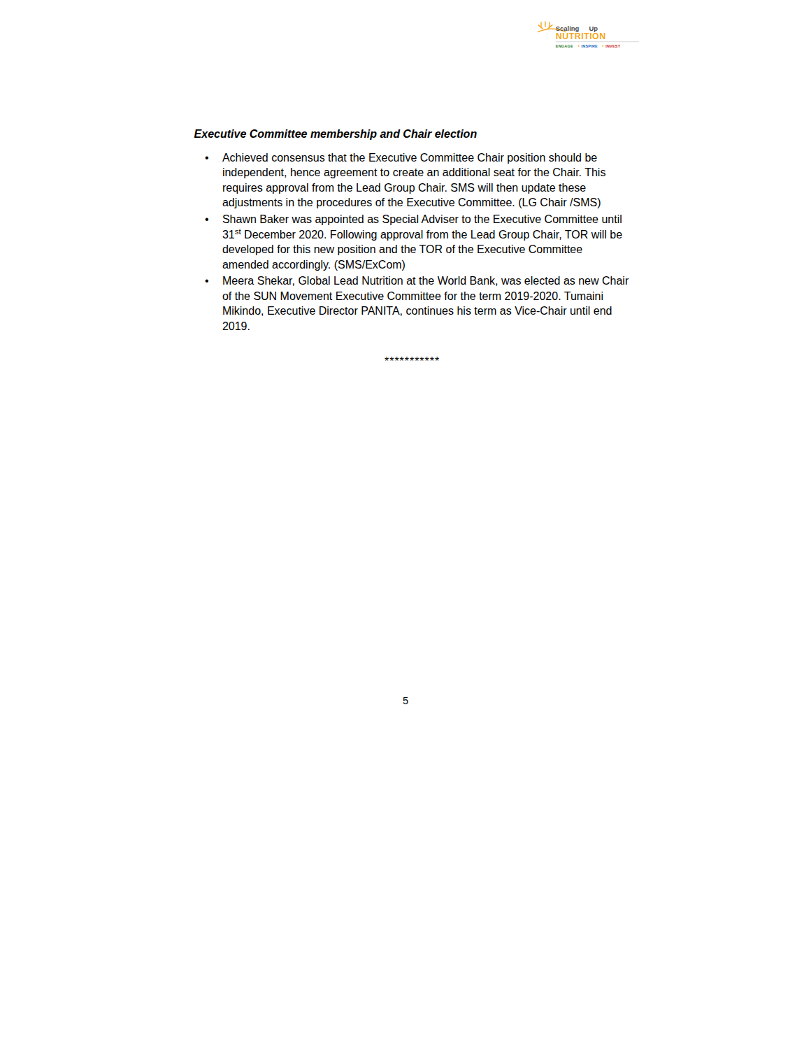Scaling Up NUTRITION ENGAGE INSPIRE INVEST
Executive Committee membership and Chair election
Achieved consensus that the Executive Committee Chair position should be independent, hence agreement to create an additional seat for the Chair. This requires approval from the Lead Group Chair. SMS will then update these adjustments in the procedures of the Executive Committee. (LG Chair /SMS)
Shawn Baker was appointed as Special Adviser to the Executive Committee until 31st December 2020. Following approval from the Lead Group Chair, TOR will be developed for this new position and the TOR of the Executive Committee amended accordingly. (SMS/ExCom)
Meera Shekar, Global Lead Nutrition at the World Bank, was elected as new Chair of the SUN Movement Executive Committee for the term 2019-2020. Tumaini Mikindo, Executive Director PANITA, continues his term as Vice-Chair until end 2019.
***********
5